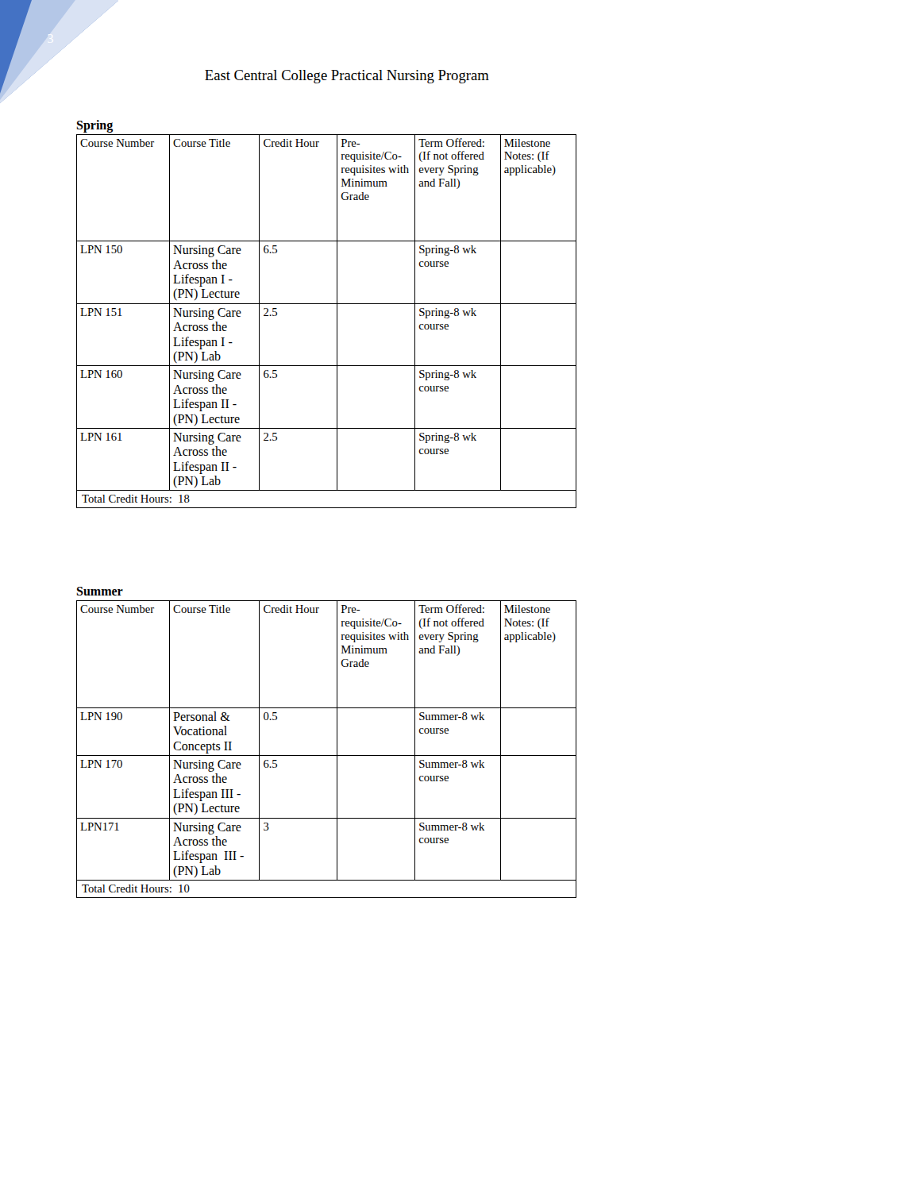3
East Central College Practical Nursing Program
Spring
| Course Number | Course Title | Credit Hour | Pre-requisite/Co-requisites with Minimum Grade | Term Offered: (If not offered every Spring and Fall) | Milestone Notes: (If applicable) |
| --- | --- | --- | --- | --- | --- |
| LPN 150 | Nursing Care Across the Lifespan I - (PN) Lecture | 6.5 | | Spring-8 wk course | |
| LPN 151 | Nursing Care Across the Lifespan I - (PN) Lab | 2.5 | | Spring-8 wk course | |
| LPN 160 | Nursing Care Across the Lifespan II - (PN) Lecture | 6.5 | | Spring-8 wk course | |
| LPN 161 | Nursing Care Across the Lifespan II - (PN) Lab | 2.5 | | Spring-8 wk course | |
| Total Credit Hours: 18 |
Summer
| Course Number | Course Title | Credit Hour | Pre-requisite/Co-requisites with Minimum Grade | Term Offered: (If not offered every Spring and Fall) | Milestone Notes: (If applicable) |
| --- | --- | --- | --- | --- | --- |
| LPN 190 | Personal & Vocational Concepts II | 0.5 | | Summer-8 wk course | |
| LPN 170 | Nursing Care Across the Lifespan III - (PN) Lecture | 6.5 | | Summer-8 wk course | |
| LPN171 | Nursing Care Across the Lifespan III - (PN) Lab | 3 | | Summer-8 wk course | |
| Total Credit Hours: 10 |